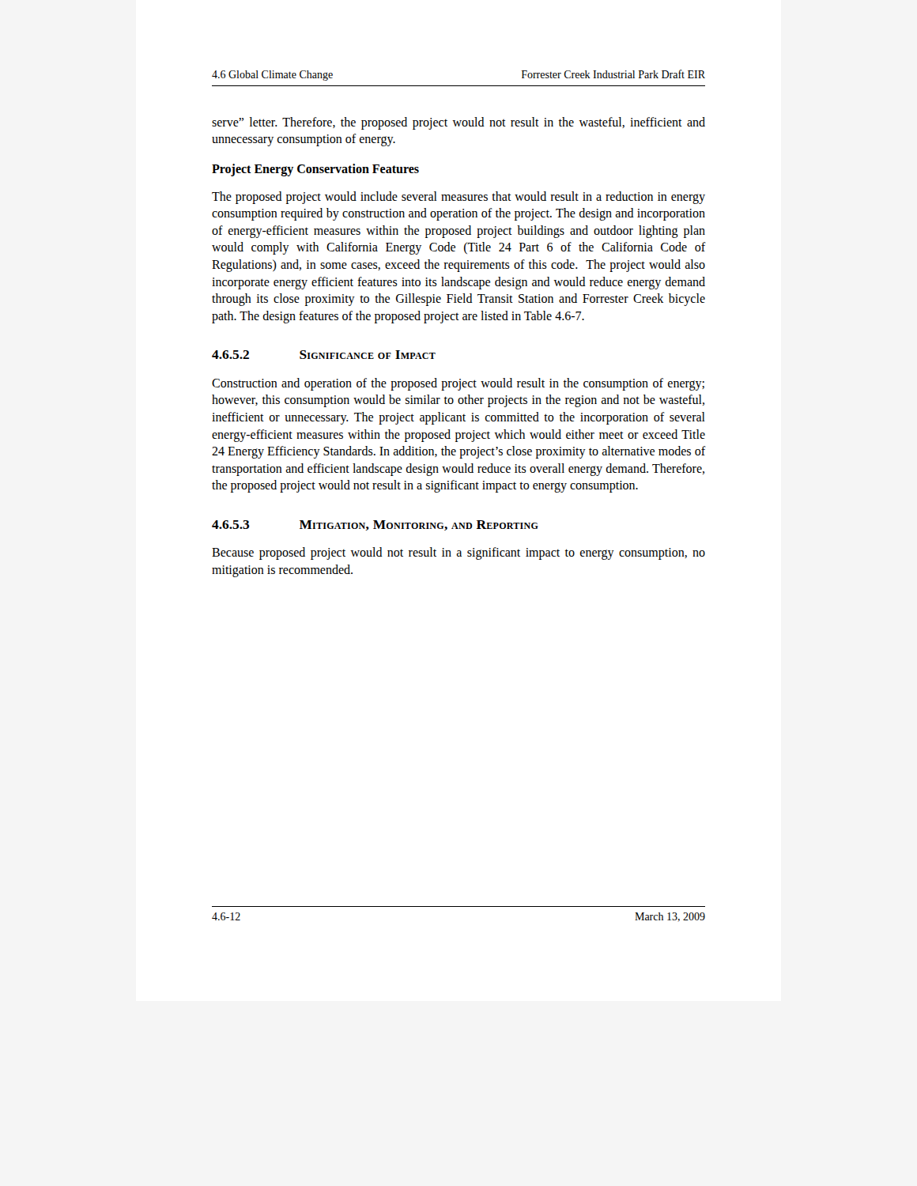4.6 Global Climate Change Forrester Creek Industrial Park Draft EIR
serve” letter. Therefore, the proposed project would not result in the wasteful, inefficient and unnecessary consumption of energy.
Project Energy Conservation Features
The proposed project would include several measures that would result in a reduction in energy consumption required by construction and operation of the project. The design and incorporation of energy-efficient measures within the proposed project buildings and outdoor lighting plan would comply with California Energy Code (Title 24 Part 6 of the California Code of Regulations) and, in some cases, exceed the requirements of this code. The project would also incorporate energy efficient features into its landscape design and would reduce energy demand through its close proximity to the Gillespie Field Transit Station and Forrester Creek bicycle path. The design features of the proposed project are listed in Table 4.6-7.
4.6.5.2 Significance of Impact
Construction and operation of the proposed project would result in the consumption of energy; however, this consumption would be similar to other projects in the region and not be wasteful, inefficient or unnecessary. The project applicant is committed to the incorporation of several energy-efficient measures within the proposed project which would either meet or exceed Title 24 Energy Efficiency Standards. In addition, the project’s close proximity to alternative modes of transportation and efficient landscape design would reduce its overall energy demand. Therefore, the proposed project would not result in a significant impact to energy consumption.
4.6.5.3 Mitigation, Monitoring, and Reporting
Because proposed project would not result in a significant impact to energy consumption, no mitigation is recommended.
4.6-12 March 13, 2009